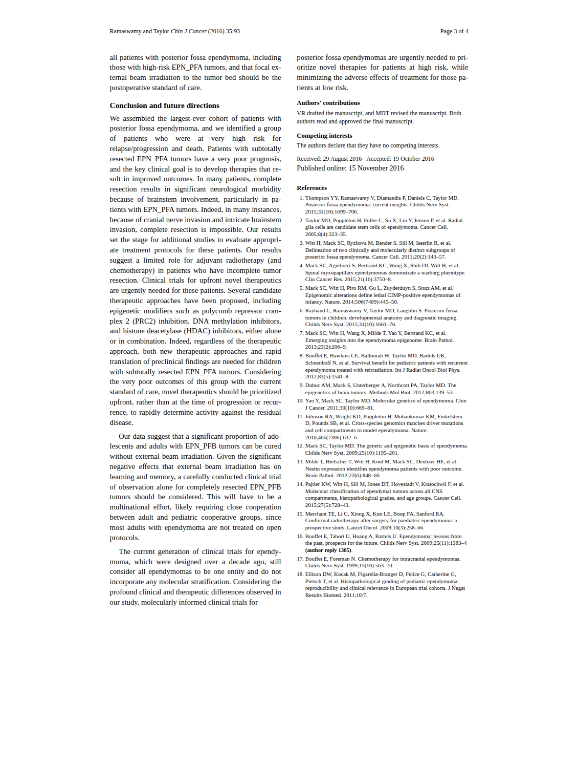Ramaswamy and Taylor Chin J Cancer (2016) 35:93
Page 3 of 4
all patients with posterior fossa ependymoma, including those with high-risk EPN_PFA tumors, and that focal external beam irradiation to the tumor bed should be the postoperative standard of care.
Conclusion and future directions
We assembled the largest-ever cohort of patients with posterior fossa ependymoma, and we identified a group of patients who were at very high risk for relapse/progression and death. Patients with subtotally resected EPN_PFA tumors have a very poor prognosis, and the key clinical goal is to develop therapies that result in improved outcomes. In many patients, complete resection results in significant neurological morbidity because of brainstem involvement, particularly in patients with EPN_PFA tumors. Indeed, in many instances, because of cranial nerve invasion and intricate brainstem invasion, complete resection is impossible. Our results set the stage for additional studies to evaluate appropriate treatment protocols for these patients. Our results suggest a limited role for adjuvant radiotherapy (and chemotherapy) in patients who have incomplete tumor resection. Clinical trials for upfront novel therapeutics are urgently needed for these patients. Several candidate therapeutic approaches have been proposed, including epigenetic modifiers such as polycomb repressor complex 2 (PRC2) inhibition, DNA methylation inhibitors, and histone deacetylase (HDAC) inhibitors, either alone or in combination. Indeed, regardless of the therapeutic approach, both new therapeutic approaches and rapid translation of preclinical findings are needed for children with subtotally resected EPN_PFA tumors. Considering the very poor outcomes of this group with the current standard of care, novel therapeutics should be prioritized upfront, rather than at the time of progression or recurrence, to rapidly determine activity against the residual disease.
Our data suggest that a significant proportion of adolescents and adults with EPN_PFB tumors can be cured without external beam irradiation. Given the significant negative effects that external beam irradiation has on learning and memory, a carefully conducted clinical trial of observation alone for completely resected EPN_PFB tumors should be considered. This will have to be a multinational effort, likely requiring close cooperation between adult and pediatric cooperative groups, since most adults with ependymoma are not treated on open protocols.
The current generation of clinical trials for ependymoma, which were designed over a decade ago, still consider all ependymomas to be one entity and do not incorporate any molecular stratification. Considering the profound clinical and therapeutic differences observed in our study, molecularly informed clinical trials for
posterior fossa ependymomas are urgently needed to prioritize novel therapies for patients at high risk, while minimizing the adverse effects of treatment for those patients at low risk.
Authors' contributions
VR drafted the manuscript, and MDT revised the manuscript. Both authors read and approved the final manuscript.
Competing interests
The authors declare that they have no competing interests.
Received: 29 August 2016 Accepted: 19 October 2016
Published online: 15 November 2016
References
Thompson YY, Ramaswamy V, Diamandis P, Daniels C, Taylor MD. Posterior fossa ependymoma: current insights. Childs Nerv Syst. 2015;31(10):1699–706.
Taylor MD, Poppleton H, Fuller C, Su X, Liu Y, Jensen P, et al. Radial glia cells are candidate stem cells of ependymoma. Cancer Cell. 2005;8(4):323–35.
Witt H, Mack SC, Ryzhova M, Bender S, Sill M, Isserlin R, et al. Delineation of two clinically and molecularly distinct subgroups of posterior fossa ependymoma. Cancer Cell. 2011;20(2):143–57.
Mack SC, Agnihotri S, Bertrand KC, Wang X, Shih DJ, Witt H, et al. Spinal myxopapillary ependymomas demonstrate a warburg phenotype. Clin Cancer Res. 2015;21(16):3750–8.
Mack SC, Witt H, Piro RM, Gu L, Zuyderduyn S, Stutz AM, et al. Epigenomic alterations define lethal CIMP-positive ependymomas of infancy. Nature. 2014;506(7489):445–50.
Raybaud C, Ramaswamy V, Taylor MD, Laughlin S. Posterior fossa tumors in children: developmental anatomy and diagnostic imaging. Childs Nerv Syst. 2015;31(10):1661–76.
Mack SC, Witt H, Wang X, Milde T, Yao Y, Bertrand KC, et al. Emerging insights into the ependymoma epigenome. Brain Pathol. 2013;23(2):206–9.
Bouffet E, Hawkins CE, Ballourah W, Taylor MD, Bartels UK, Schoenhoff N, et al. Survival benefit for pediatric patients with recurrent ependymoma treated with reirradiation. Int J Radiat Oncol Biol Phys. 2012;83(5):1541–8.
Dubuc AM, Mack S, Unterberger A, Northcott PA, Taylor MD. The epigenetics of brain tumors. Methods Mol Biol. 2012;863:139–53.
Yao Y, Mack SC, Taylor MD. Molecular genetics of ependymoma. Chin J Cancer. 2011;30(10):669–81.
Johnson RA, Wright KD, Poppleton H, Mohankumar KM, Finkelstein D, Pounds SB, et al. Cross-species genomics matches driver mutations and cell compartments to model ependymoma. Nature. 2010;466(7306):632–6.
Mack SC, Taylor MD. The genetic and epigenetic basis of ependymoma. Childs Nerv Syst. 2009;25(10):1195–201.
Milde T, Hielscher T, Witt H, Kool M, Mack SC, Deubzer HE, et al. Nestin expression identifies ependymoma patients with poor outcome. Brain Pathol. 2012;22(6):848–60.
Pajtler KW, Witt H, Sill M, Jones DT, Hovestadt V, Kratochwil F, et al. Molecular classification of ependymal tumors across all CNS compartments, histopathological grades, and age groups. Cancer Cell. 2015;27(5):728–43.
Merchant TE, Li C, Xiong X, Kun LE, Boop FA, Sanford RA. Conformal radiotherapy after surgery for paediatric ependymoma: a prospective study. Lancet Oncol. 2009;10(3):258–66.
Bouffet E, Tabori U, Huang A, Bartels U. Ependymoma: lessons from the past, prospects for the future. Childs Nerv Syst. 2009;25(11):1383–4 (author reply 1385).
Bouffet E, Foreman N. Chemotherapy for intracranial ependymomas. Childs Nerv Syst. 1999;15(10):563–70.
Ellison DW, Kocak M, Figarella-Branger D, Felice G, Catherine G, Pietsch T, et al. Histopathological grading of pediatric ependymoma: reproducibility and clinical relevance in European trial cohorts. J Negat Results Biomed. 2011;10:7.